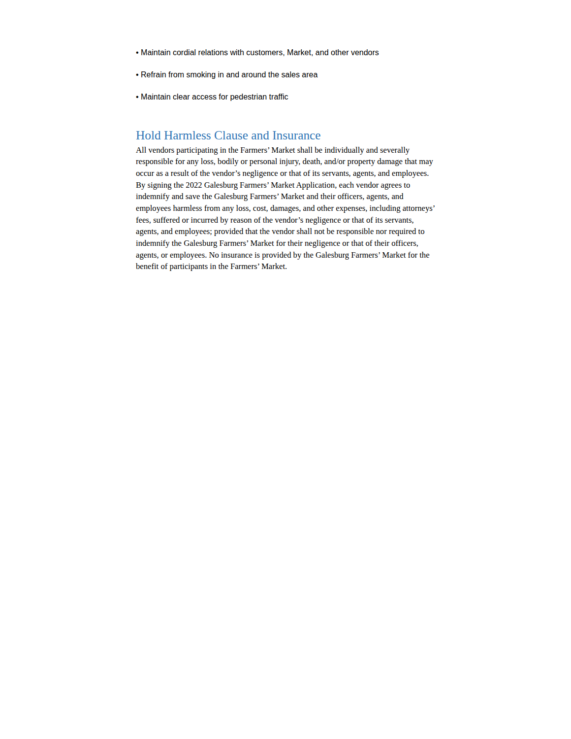Maintain cordial relations with customers, Market, and other vendors
Refrain from smoking in and around the sales area
Maintain clear access for pedestrian traffic
Hold Harmless Clause and Insurance
All vendors participating in the Farmers’ Market shall be individually and severally responsible for any loss, bodily or personal injury, death, and/or property damage that may occur as a result of the vendor’s negligence or that of its servants, agents, and employees. By signing the 2022 Galesburg Farmers’ Market Application, each vendor agrees to indemnify and save the Galesburg Farmers’ Market and their officers, agents, and employees harmless from any loss, cost, damages, and other expenses, including attorneys’ fees, suffered or incurred by reason of the vendor’s negligence or that of its servants, agents, and employees; provided that the vendor shall not be responsible nor required to indemnify the Galesburg Farmers’ Market for their negligence or that of their officers, agents, or employees. No insurance is provided by the Galesburg Farmers’ Market for the benefit of participants in the Farmers’ Market.